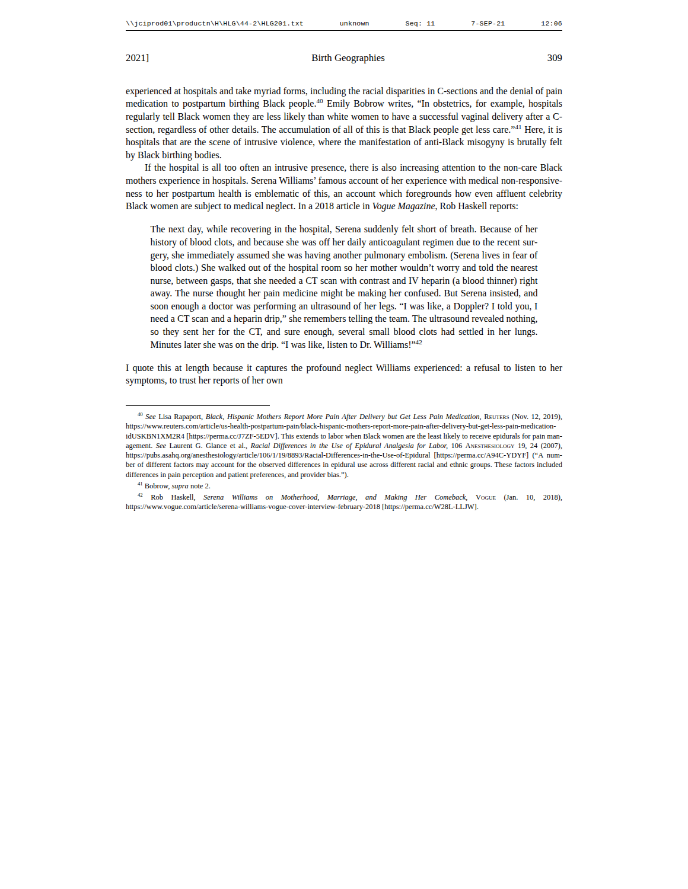\\jciprod01\productn\H\HLG\44-2\HLG201.txt unknown Seq: 11 7-SEP-21 12:06
2021] Birth Geographies 309
experienced at hospitals and take myriad forms, including the racial disparities in C-sections and the denial of pain medication to postpartum birthing Black people.40 Emily Bobrow writes, “In obstetrics, for example, hospitals regularly tell Black women they are less likely than white women to have a successful vaginal delivery after a C-section, regardless of other details. The accumulation of all of this is that Black people get less care.”41 Here, it is hospitals that are the scene of intrusive violence, where the manifestation of anti-Black misogyny is brutally felt by Black birthing bodies.
If the hospital is all too often an intrusive presence, there is also increasing attention to the non-care Black mothers experience in hospitals. Serena Williams’ famous account of her experience with medical non-responsiveness to her postpartum health is emblematic of this, an account which foregrounds how even affluent celebrity Black women are subject to medical neglect. In a 2018 article in Vogue Magazine, Rob Haskell reports:
The next day, while recovering in the hospital, Serena suddenly felt short of breath. Because of her history of blood clots, and because she was off her daily anticoagulant regimen due to the recent surgery, she immediately assumed she was having another pulmonary embolism. (Serena lives in fear of blood clots.) She walked out of the hospital room so her mother wouldn’t worry and told the nearest nurse, between gasps, that she needed a CT scan with contrast and IV heparin (a blood thinner) right away. The nurse thought her pain medicine might be making her confused. But Serena insisted, and soon enough a doctor was performing an ultrasound of her legs. “I was like, a Doppler? I told you, I need a CT scan and a heparin drip,” she remembers telling the team. The ultrasound revealed nothing, so they sent her for the CT, and sure enough, several small blood clots had settled in her lungs. Minutes later she was on the drip. “I was like, listen to Dr. Williams!”42
I quote this at length because it captures the profound neglect Williams experienced: a refusal to listen to her symptoms, to trust her reports of her own
40 See Lisa Rapaport, Black, Hispanic Mothers Report More Pain After Delivery but Get Less Pain Medication, Reuters (Nov. 12, 2019), https://www.reuters.com/article/us-health-postpartum-pain/black-hispanic-mothers-report-more-pain-after-delivery-but-get-less-pain-medication-idUSKBN1XM2R4 [https://perma.cc/J7ZF-5EDV]. This extends to labor when Black women are the least likely to receive epidurals for pain management. See Laurent G. Glance et al., Racial Differences in the Use of Epidural Analgesia for Labor, 106 Anesthesiology 19, 24 (2007), https://pubs.asahq.org/anesthesiology/article/106/1/19/8893/Racial-Differences-in-the-Use-of-Epidural [https://perma.cc/A94C-YDYF] (“A number of different factors may account for the observed differences in epidural use across different racial and ethnic groups. These factors included differences in pain perception and patient preferences, and provider bias.”).
41 Bobrow, supra note 2.
42 Rob Haskell, Serena Williams on Motherhood, Marriage, and Making Her Comeback, Vogue (Jan. 10, 2018), https://www.vogue.com/article/serena-williams-vogue-cover-interview-february-2018 [https://perma.cc/W28L-LLJW].